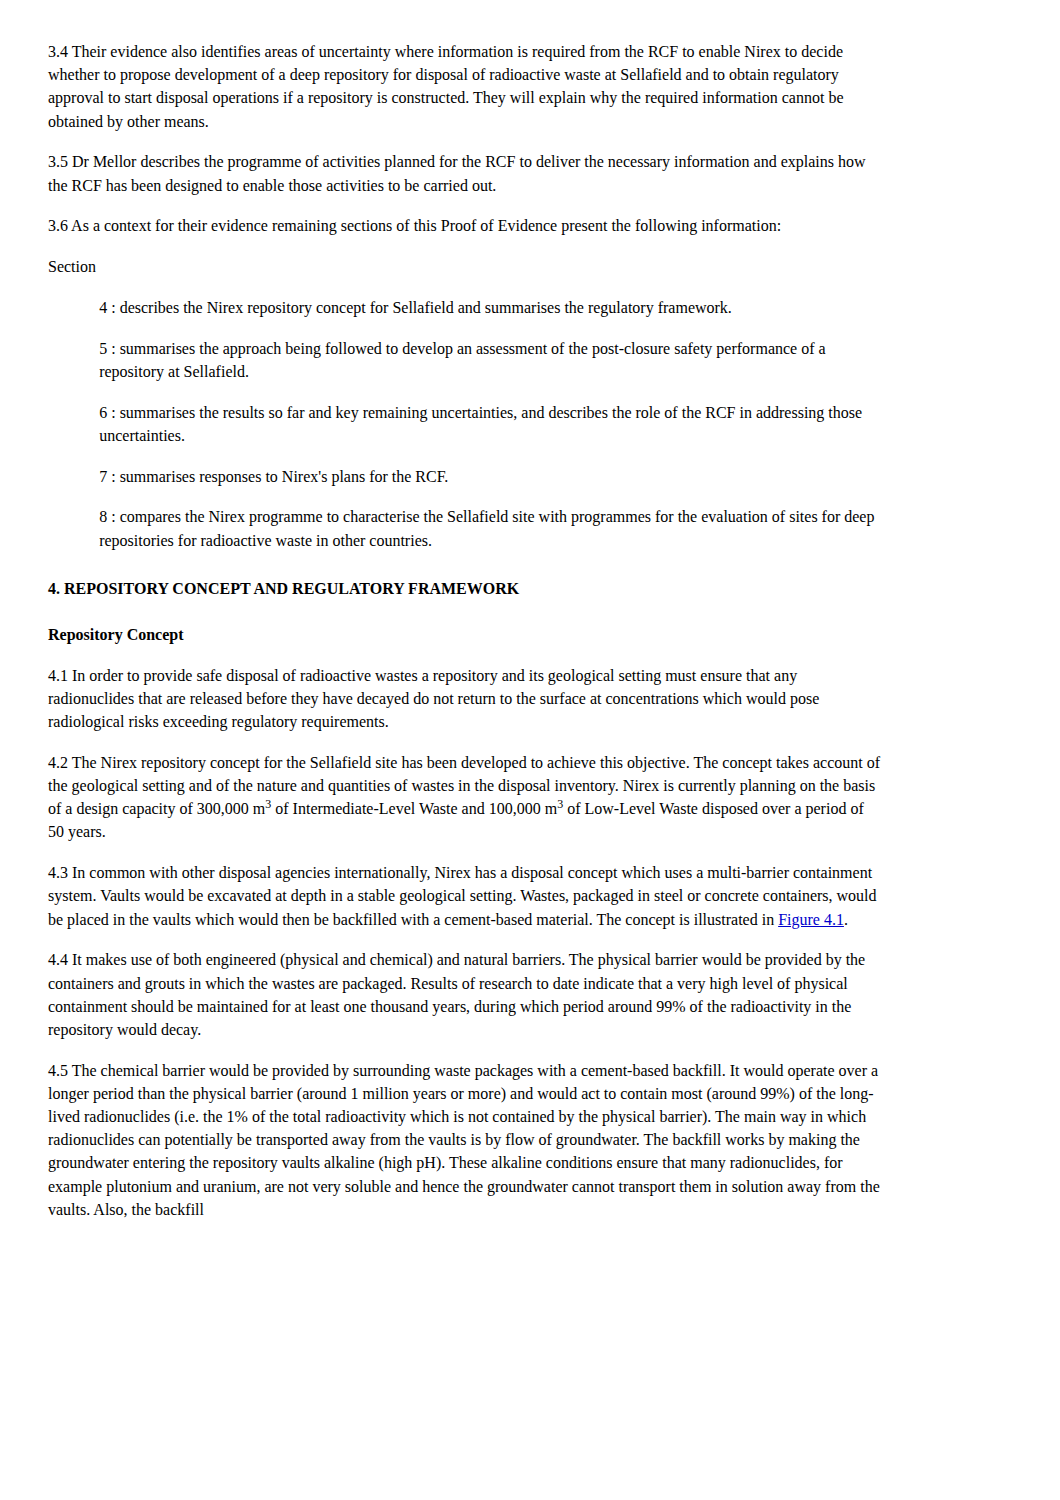3.4 Their evidence also identifies areas of uncertainty where information is required from the RCF to enable Nirex to decide whether to propose development of a deep repository for disposal of radioactive waste at Sellafield and to obtain regulatory approval to start disposal operations if a repository is constructed. They will explain why the required information cannot be obtained by other means.
3.5 Dr Mellor describes the programme of activities planned for the RCF to deliver the necessary information and explains how the RCF has been designed to enable those activities to be carried out.
3.6 As a context for their evidence remaining sections of this Proof of Evidence present the following information:
Section
4 : describes the Nirex repository concept for Sellafield and summarises the regulatory framework.
5 : summarises the approach being followed to develop an assessment of the post-closure safety performance of a repository at Sellafield.
6 : summarises the results so far and key remaining uncertainties, and describes the role of the RCF in addressing those uncertainties.
7 : summarises responses to Nirex's plans for the RCF.
8 : compares the Nirex programme to characterise the Sellafield site with programmes for the evaluation of sites for deep repositories for radioactive waste in other countries.
4. REPOSITORY CONCEPT AND REGULATORY FRAMEWORK
Repository Concept
4.1 In order to provide safe disposal of radioactive wastes a repository and its geological setting must ensure that any radionuclides that are released before they have decayed do not return to the surface at concentrations which would pose radiological risks exceeding regulatory requirements.
4.2 The Nirex repository concept for the Sellafield site has been developed to achieve this objective. The concept takes account of the geological setting and of the nature and quantities of wastes in the disposal inventory. Nirex is currently planning on the basis of a design capacity of 300,000 m3 of Intermediate-Level Waste and 100,000 m3 of Low-Level Waste disposed over a period of 50 years.
4.3 In common with other disposal agencies internationally, Nirex has a disposal concept which uses a multi-barrier containment system. Vaults would be excavated at depth in a stable geological setting. Wastes, packaged in steel or concrete containers, would be placed in the vaults which would then be backfilled with a cement-based material. The concept is illustrated in Figure 4.1.
4.4 It makes use of both engineered (physical and chemical) and natural barriers. The physical barrier would be provided by the containers and grouts in which the wastes are packaged. Results of research to date indicate that a very high level of physical containment should be maintained for at least one thousand years, during which period around 99% of the radioactivity in the repository would decay.
4.5 The chemical barrier would be provided by surrounding waste packages with a cement-based backfill. It would operate over a longer period than the physical barrier (around 1 million years or more) and would act to contain most (around 99%) of the long-lived radionuclides (i.e. the 1% of the total radioactivity which is not contained by the physical barrier). The main way in which radionuclides can potentially be transported away from the vaults is by flow of groundwater. The backfill works by making the groundwater entering the repository vaults alkaline (high pH). These alkaline conditions ensure that many radionuclides, for example plutonium and uranium, are not very soluble and hence the groundwater cannot transport them in solution away from the vaults. Also, the backfill